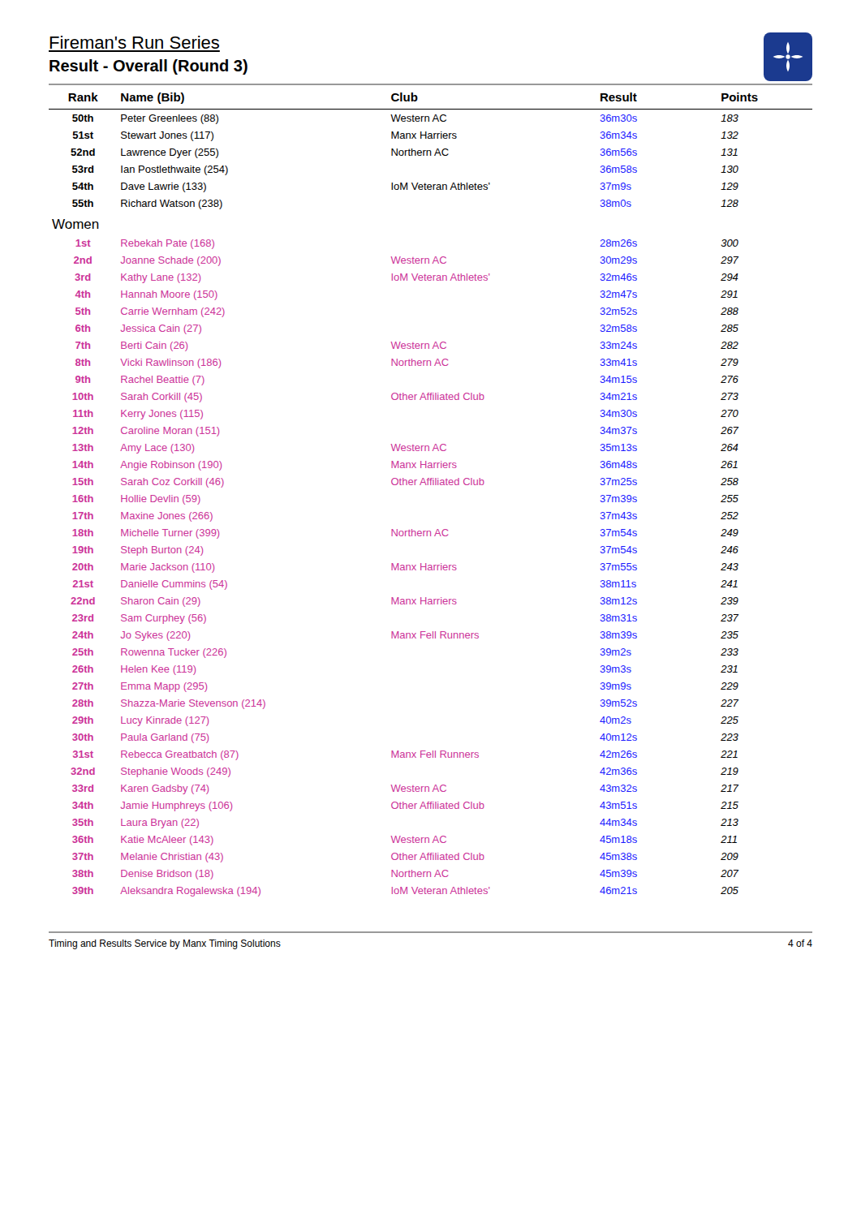Fireman's Run Series
Result - Overall (Round 3)
| Rank | Name (Bib) | Club | Result | Points |
| --- | --- | --- | --- | --- |
| 50th | Peter Greenlees (88) | Western AC | 36m30s | 183 |
| 51st | Stewart Jones (117) | Manx Harriers | 36m34s | 132 |
| 52nd | Lawrence Dyer (255) | Northern AC | 36m56s | 131 |
| 53rd | Ian Postlethwaite (254) | | 36m58s | 130 |
| 54th | Dave Lawrie (133) | IoM Veteran Athletes' | 37m9s | 129 |
| 55th | Richard Watson (238) | | 38m0s | 128 |
| Women |
| 1st | Rebekah Pate (168) | | 28m26s | 300 |
| 2nd | Joanne Schade (200) | Western AC | 30m29s | 297 |
| 3rd | Kathy Lane (132) | IoM Veteran Athletes' | 32m46s | 294 |
| 4th | Hannah Moore (150) | | 32m47s | 291 |
| 5th | Carrie Wernham (242) | | 32m52s | 288 |
| 6th | Jessica Cain (27) | | 32m58s | 285 |
| 7th | Berti Cain (26) | Western AC | 33m24s | 282 |
| 8th | Vicki Rawlinson (186) | Northern AC | 33m41s | 279 |
| 9th | Rachel Beattie (7) | | 34m15s | 276 |
| 10th | Sarah Corkill (45) | Other Affiliated Club | 34m21s | 273 |
| 11th | Kerry Jones (115) | | 34m30s | 270 |
| 12th | Caroline Moran (151) | | 34m37s | 267 |
| 13th | Amy Lace (130) | Western AC | 35m13s | 264 |
| 14th | Angie Robinson (190) | Manx Harriers | 36m48s | 261 |
| 15th | Sarah Coz Corkill (46) | Other Affiliated Club | 37m25s | 258 |
| 16th | Hollie Devlin (59) | | 37m39s | 255 |
| 17th | Maxine Jones (266) | | 37m43s | 252 |
| 18th | Michelle Turner (399) | Northern AC | 37m54s | 249 |
| 19th | Steph Burton (24) | | 37m54s | 246 |
| 20th | Marie Jackson (110) | Manx Harriers | 37m55s | 243 |
| 21st | Danielle Cummins (54) | | 38m11s | 241 |
| 22nd | Sharon Cain (29) | Manx Harriers | 38m12s | 239 |
| 23rd | Sam Curphey (56) | | 38m31s | 237 |
| 24th | Jo Sykes (220) | Manx Fell Runners | 38m39s | 235 |
| 25th | Rowenna Tucker (226) | | 39m2s | 233 |
| 26th | Helen Kee (119) | | 39m3s | 231 |
| 27th | Emma Mapp (295) | | 39m9s | 229 |
| 28th | Shazza-Marie Stevenson (214) | | 39m52s | 227 |
| 29th | Lucy Kinrade (127) | | 40m2s | 225 |
| 30th | Paula Garland (75) | | 40m12s | 223 |
| 31st | Rebecca Greatbatch (87) | Manx Fell Runners | 42m26s | 221 |
| 32nd | Stephanie Woods (249) | | 42m36s | 219 |
| 33rd | Karen Gadsby (74) | Western AC | 43m32s | 217 |
| 34th | Jamie Humphreys (106) | Other Affiliated Club | 43m51s | 215 |
| 35th | Laura Bryan (22) | | 44m34s | 213 |
| 36th | Katie McAleer (143) | Western AC | 45m18s | 211 |
| 37th | Melanie Christian (43) | Other Affiliated Club | 45m38s | 209 |
| 38th | Denise Bridson (18) | Northern AC | 45m39s | 207 |
| 39th | Aleksandra Rogalewska (194) | IoM Veteran Athletes' | 46m21s | 205 |
Timing and Results Service by Manx Timing Solutions 4 of 4